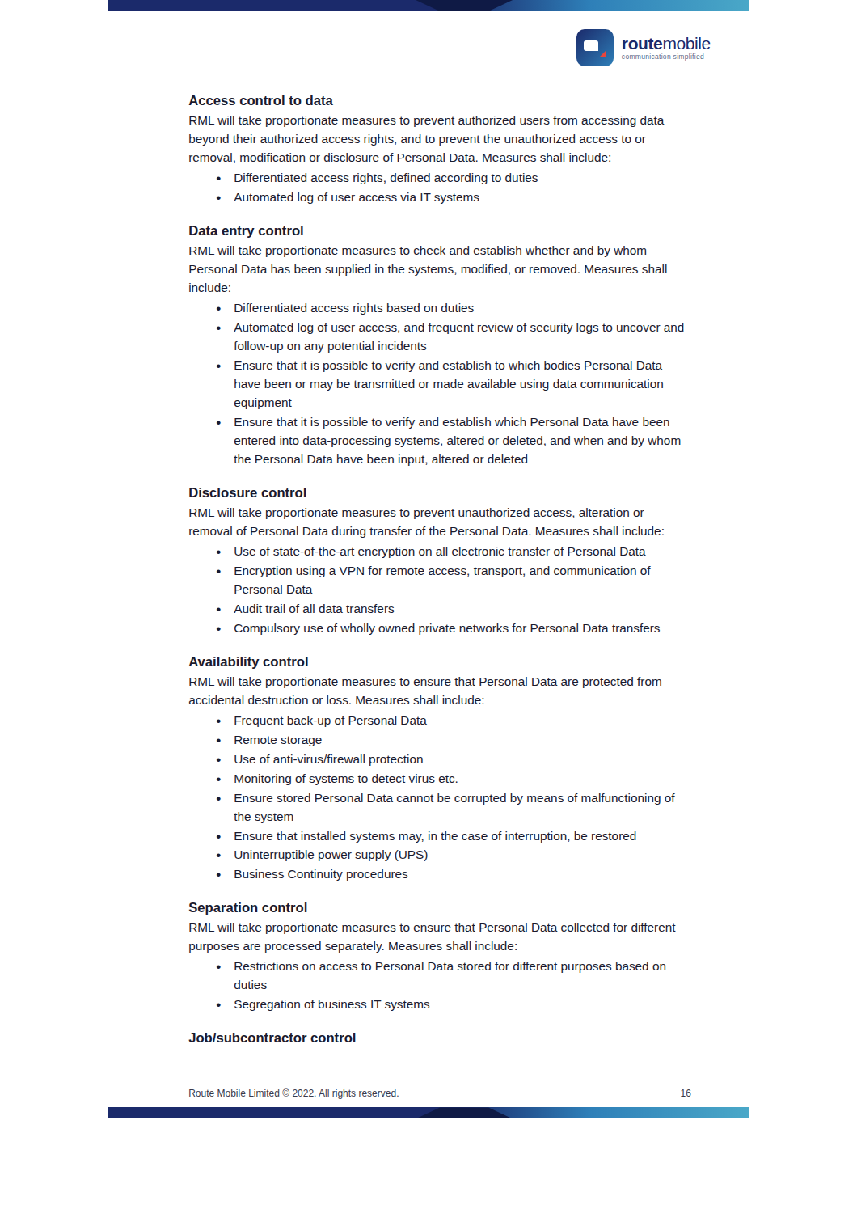route mobile
communication simplified
Access control to data
RML will take proportionate measures to prevent authorized users from accessing data beyond their authorized access rights, and to prevent the unauthorized access to or removal, modification or disclosure of Personal Data. Measures shall include:
Differentiated access rights, defined according to duties
Automated log of user access via IT systems
Data entry control
RML will take proportionate measures to check and establish whether and by whom Personal Data has been supplied in the systems, modified, or removed. Measures shall include:
Differentiated access rights based on duties
Automated log of user access, and frequent review of security logs to uncover and follow-up on any potential incidents
Ensure that it is possible to verify and establish to which bodies Personal Data have been or may be transmitted or made available using data communication equipment
Ensure that it is possible to verify and establish which Personal Data have been entered into data-processing systems, altered or deleted, and when and by whom the Personal Data have been input, altered or deleted
Disclosure control
RML will take proportionate measures to prevent unauthorized access, alteration or removal of Personal Data during transfer of the Personal Data. Measures shall include:
Use of state-of-the-art encryption on all electronic transfer of Personal Data
Encryption using a VPN for remote access, transport, and communication of Personal Data
Audit trail of all data transfers
Compulsory use of wholly owned private networks for Personal Data transfers
Availability control
RML will take proportionate measures to ensure that Personal Data are protected from accidental destruction or loss. Measures shall include:
Frequent back-up of Personal Data
Remote storage
Use of anti-virus/firewall protection
Monitoring of systems to detect virus etc.
Ensure stored Personal Data cannot be corrupted by means of malfunctioning of the system
Ensure that installed systems may, in the case of interruption, be restored
Uninterruptible power supply (UPS)
Business Continuity procedures
Separation control
RML will take proportionate measures to ensure that Personal Data collected for different purposes are processed separately. Measures shall include:
Restrictions on access to Personal Data stored for different purposes based on duties
Segregation of business IT systems
Job/subcontractor control
Route Mobile Limited © 2022. All rights reserved. 16